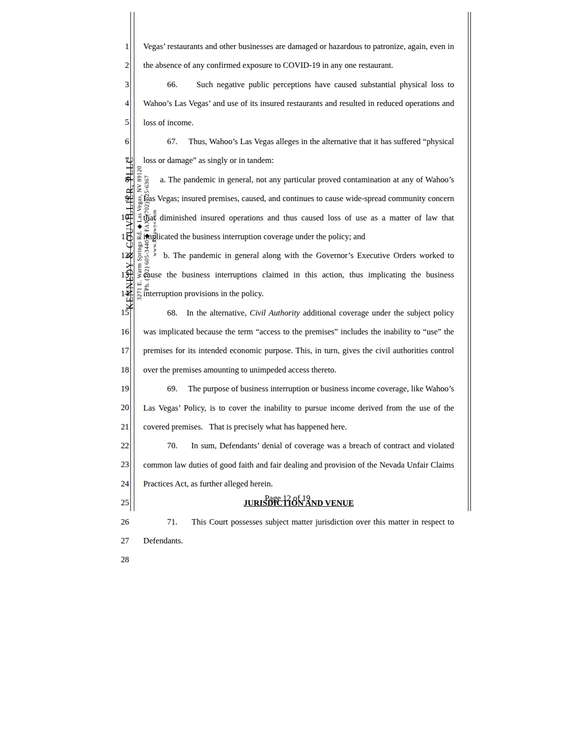1
2
3
4
5
6
7
8
9
10
11
12
13
14
15
16
17
18
19
20
21
22
23
24
25
26
27
28
KENNEDY & COUVILLIER, PLLC
3271 E. Warm Springs Rd. ◆ Las Vegas, NV 89120
Ph. (702) 605-3440 ◆ FAX: (702) 625-6367
www.kclawnv.com
Vegas’ restaurants and other businesses are damaged or hazardous to patronize, again, even in the absence of any confirmed exposure to COVID-19 in any one restaurant.
66. Such negative public perceptions have caused substantial physical loss to Wahoo’s Las Vegas’ and use of its insured restaurants and resulted in reduced operations and loss of income.
67. Thus, Wahoo’s Las Vegas alleges in the alternative that it has suffered “physical loss or damage” as singly or in tandem:
a. The pandemic in general, not any particular proved contamination at any of Wahoo’s Las Vegas; insured premises, caused, and continues to cause wide-spread community concern that diminished insured operations and thus caused loss of use as a matter of law that implicated the business interruption coverage under the policy; and
b. The pandemic in general along with the Governor’s Executive Orders worked to cause the business interruptions claimed in this action, thus implicating the business interruption provisions in the policy.
68. In the alternative, Civil Authority additional coverage under the subject policy was implicated because the term “access to the premises” includes the inability to “use” the premises for its intended economic purpose. This, in turn, gives the civil authorities control over the premises amounting to unimpeded access thereto.
69. The purpose of business interruption or business income coverage, like Wahoo’s Las Vegas’ Policy, is to cover the inability to pursue income derived from the use of the covered premises. That is precisely what has happened here.
70. In sum, Defendants’ denial of coverage was a breach of contract and violated common law duties of good faith and fair dealing and provision of the Nevada Unfair Claims Practices Act, as further alleged herein.
JURISDICTION AND VENUE
71. This Court possesses subject matter jurisdiction over this matter in respect to Defendants.
Page 12 of 19